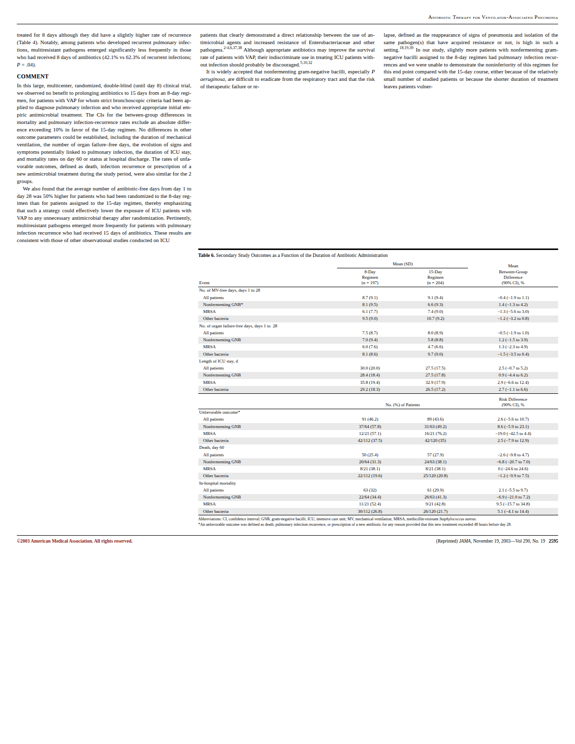Antibiotic Therapy for Ventilator-Associated Pneumonia
treated for 8 days although they did have a slightly higher rate of recurrence (Table 4). Notably, among patients who developed recurrent pulmonary infections, multiresistant pathogens emerged significantly less frequently in those who had received 8 days of antibiotics (42.1% vs 62.3% of recurrent infections; P = .04).
COMMENT
In this large, multicenter, randomized, double-blind (until day 8) clinical trial, we observed no benefit to prolonging antibiotics to 15 days from an 8-day regimen, for patients with VAP for whom strict bronchoscopic criteria had been applied to diagnose pulmonary infection and who received appropriate initial empiric antimicrobial treatment. The CIs for the between-group differences in mortality and pulmonary infection-recurrence rates exclude an absolute difference exceeding 10% in favor of the 15-day regimen. No differences in other outcome parameters could be established, including the duration of mechanical ventilation, the number of organ failure–free days, the evolution of signs and symptoms potentially linked to pulmonary infection, the duration of ICU stay, and mortality rates on day 60 or status at hospital discharge. The rates of unfavorable outcomes, defined as death, infection recurrence or prescription of a new antimicrobial treatment during the study period, were also similar for the 2 groups.
We also found that the average number of antibiotic-free days from day 1 to day 28 was 50% higher for patients who had been randomized to the 8-day regimen than for patients assigned to the 15-day regimen, thereby emphasizing that such a strategy could effectively lower the exposure of ICU patients with VAP to any unnecessary antimicrobial therapy after randomization. Pertinently, multiresistant pathogens emerged more frequently for patients with pulmonary infection recurrence who had received 15 days of antibiotics. These results are consistent with those of other observational studies conducted on ICU
patients that clearly demonstrated a direct relationship between the use of antimicrobial agents and increased resistance of Enterobacteriaceae and other pathogens.2-4,6,37,38 Although appropriate antibiotics may improve the survival rate of patients with VAP, their indiscriminate use in treating ICU patients without infection should probably be discouraged.5,10,32
It is widely accepted that nonfermenting gram-negative bacilli, especially P aeruginosa, are difficult to eradicate from the respiratory tract and that the risk of therapeutic failure or re-
lapse, defined as the reappearance of signs of pneumonia and isolation of the same pathogen(s) that have acquired resistance or not, is high in such a setting.18,19,39 In our study, slightly more patients with nonfermenting gram-negative bacilli assigned to the 8-day regimen had pulmonary infection recurrences and we were unable to demonstrate the noninferiority of this regimen for this end point compared with the 15-day course, either because of the relatively small number of studied patients or because the shorter duration of treatment leaves patients vulner-
Table 6. Secondary Study Outcomes as a Function of the Duration of Antibiotic Administration
| | Mean (SD) | Mean Between-Group Difference (90% CI), % |
| --- | --- | --- |
| Event | 8-Day Regimen (n = 197) | 15-Day Regimen (n = 204) |
| No. of MV-free days, days 1 to 28 |
| All patients | 8.7 (9.1) | 9.1 (9.4) | −0.4 (−1.9 to 1.1) |
| Nonfermenting GNB* | 8.1 (9.5) | 6.6 (9.3) | 1.4 (−1.3 to 4.2) |
| MRSA | 6.1 (7.7) | 7.4 (9.0) | −1.3 (−5.6 to 3.0) |
| Other bacteria | 9.5 (9.0) | 10.7 (9.2) | −1.2 (−3.2 to 0.8) |
| No. of organ failure-free days, days 1 to 28 |
| All patients | 7.5 (8.7) | 8.0 (8.9) | −0.5 (−1.9 to 1.0) |
| Nonfermenting GNB | 7.0 (9.4) | 5.8 (8.8) | 1.2 (−1.5 to 3.9) |
| MRSA | 6.0 (7.6) | 4.7 (6.6) | 1.3 (−2.3 to 4.9) |
| Other bacteria | 8.1 (8.6) | 9.7 (9.0) | −1.5 (−3.5 to 0.4) |
| Length of ICU stay, d |
| All patients | 30.0 (20.0) | 27.5 (17.5) | 2.5 (−0.7 to 5.2) |
| Nonfermenting GNB | 28.4 (18.4) | 27.5 (17.8) | 0.9 (−4.4 to 6.2) |
| MRSA | 35.8 (19.4) | 32.9 (17.9) | 2.9 (−6.6 to 12.4) |
| Other bacteria | 29.2 (18.3) | 26.5 (17.2) | 2.7 (−1.1 to 6.6) |
| | No. (%) of Patients | Risk Difference (90% CI), % |
| Unfavorable outcome* |
| All patients | 91 (46.2) | 89 (43.6) | 2.6 (−5.6 to 10.7) |
| Nonfermenting GNB | 37/64 (57.8) | 31/63 (49.2) | 8.6 (−5.9 to 23.1) |
| MRSA | 12/21 (57.1) | 16/21 (76.2) | −19.0 (−42.5 to 4.4) |
| Other bacteria | 42/112 (37.5) | 42/120 (35) | 2.5 (−7.9 to 12.9) |
| Death, day 60 |
| All patients | 50 (25.4) | 57 (27.9) | −2.6 (−9.8 to 4.7) |
| Nonfermenting GNB | 20/64 (31.3) | 24/63 (38.1) | −6.8 (−20.7 to 7.0) |
| MRSA | 8/21 (38.1) | 8/21 (38.1) | 0 (−24.6 to 24.6) |
| Other bacteria | 22/112 (19.6) | 25/120 (20.8) | −1.2 (−9.9 to 7.5) |
| In-hospital mortality |
| All patients | 63 (32) | 61 (29.9) | 2.1 (−5.5 to 9.7) |
| Nonfermenting GNB | 22/64 (34.4) | 26/63 (41.3) | −6.9 (−21.0 to 7.2) |
| MRSA | 11/21 (52.4) | 9/21 (42.8) | 9.5 (−15.7 to 34.8) |
| Other bacteria | 30/112 (26.8) | 26/120 (21.7) | 5.1 (−4.1 to 14.4) |
Abbreviations: CI, confidence interval; GNB, gram-negative bacilli; ICU, intensive care unit; MV, mechanical ventilation; MRSA, methicillin-resistant Staphylococcus aureus. *An unfavorable outcome was defined as death, pulmonary infection recurrence, or prescription of a new antibiotic for any reason provided that this new treatment exceeded 48 hours before day 28.
©2003 American Medical Association. All rights reserved.
(Reprinted) JAMA, November 19, 2003—Vol 290, No. 19 2595